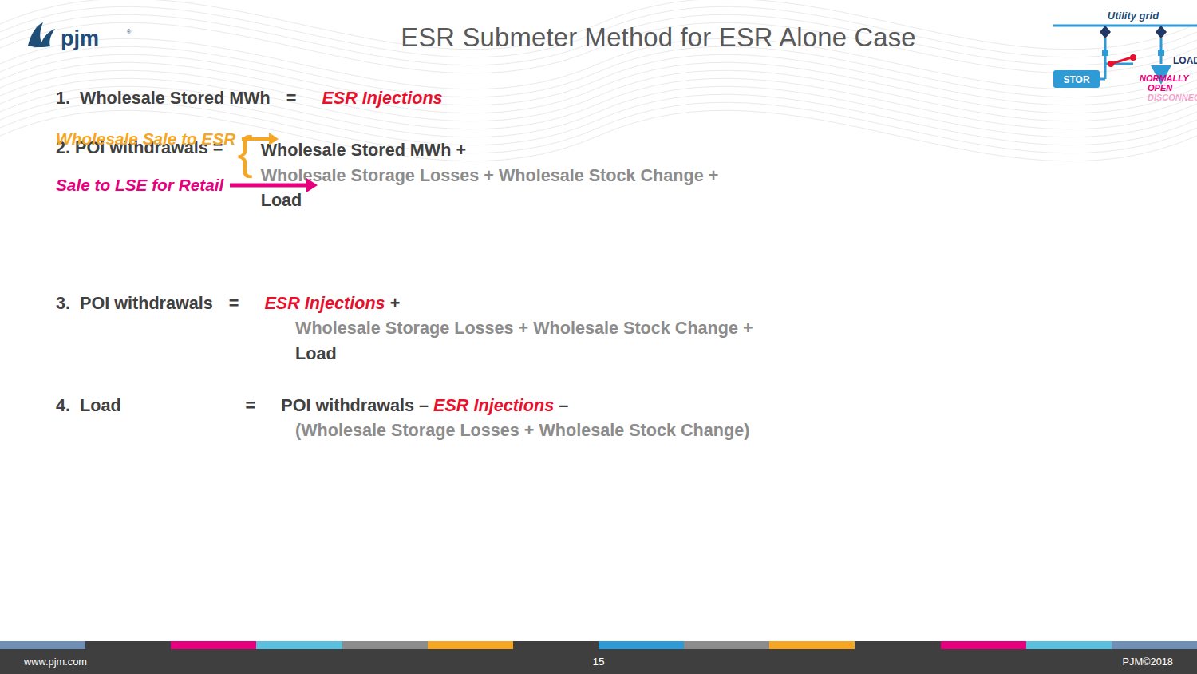Utility grid LOAD STOR NORMALLY OPEN DISCONNECT
pjm ®
ESR Submeter Method for ESR Alone Case
1. Wholesale Stored MWh = ESR Injections
2. POI withdrawals =
{
Wholesale Stored MWh +
Wholesale Storage Losses + Wholesale Stock Change +
Load
Wholesale Sale to ESR
Sale to LSE for Retail
3. POI withdrawals = ESR Injections +
Wholesale Storage Losses + Wholesale Stock Change +
Load
4. Load = POI withdrawals – ESR Injections –
(Wholesale Storage Losses + Wholesale Stock Change)
www.pjm.com 15 PJM©2018